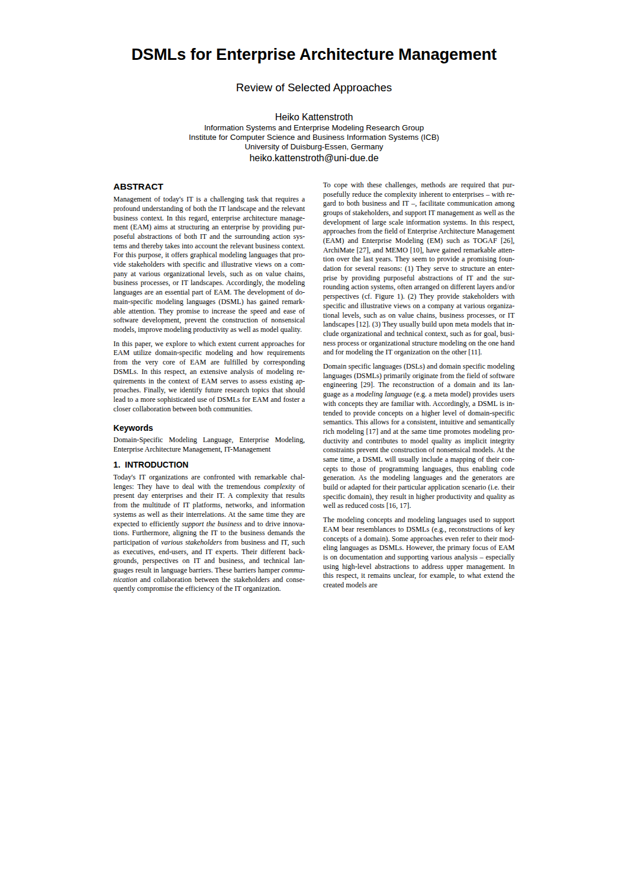DSMLs for Enterprise Architecture Management
Review of Selected Approaches
Heiko Kattenstroth
Information Systems and Enterprise Modeling Research Group
Institute for Computer Science and Business Information Systems (ICB)
University of Duisburg-Essen, Germany
heiko.kattenstroth@uni-due.de
ABSTRACT
Management of today's IT is a challenging task that requires a profound understanding of both the IT landscape and the relevant business context. In this regard, enterprise architecture management (EAM) aims at structuring an enterprise by providing purposeful abstractions of both IT and the surrounding action systems and thereby takes into account the relevant business context. For this purpose, it offers graphical modeling languages that provide stakeholders with specific and illustrative views on a company at various organizational levels, such as on value chains, business processes, or IT landscapes. Accordingly, the modeling languages are an essential part of EAM. The development of domain-specific modeling languages (DSML) has gained remarkable attention. They promise to increase the speed and ease of software development, prevent the construction of nonsensical models, improve modeling productivity as well as model quality.
In this paper, we explore to which extent current approaches for EAM utilize domain-specific modeling and how requirements from the very core of EAM are fulfilled by corresponding DSMLs. In this respect, an extensive analysis of modeling requirements in the context of EAM serves to assess existing approaches. Finally, we identify future research topics that should lead to a more sophisticated use of DSMLs for EAM and foster a closer collaboration between both communities.
Keywords
Domain-Specific Modeling Language, Enterprise Modeling, Enterprise Architecture Management, IT-Management
1. INTRODUCTION
Today's IT organizations are confronted with remarkable challenges: They have to deal with the tremendous complexity of present day enterprises and their IT. A complexity that results from the multitude of IT platforms, networks, and information systems as well as their interrelations. At the same time they are expected to efficiently support the business and to drive innovations. Furthermore, aligning the IT to the business demands the participation of various stakeholders from business and IT, such as executives, end-users, and IT experts. Their different backgrounds, perspectives on IT and business, and technical languages result in language barriers. These barriers hamper communication and collaboration between the stakeholders and consequently compromise the efficiency of the IT organization.
To cope with these challenges, methods are required that purposefully reduce the complexity inherent to enterprises – with regard to both business and IT –, facilitate communication among groups of stakeholders, and support IT management as well as the development of large scale information systems. In this respect, approaches from the field of Enterprise Architecture Management (EAM) and Enterprise Modeling (EM) such as TOGAF [26], ArchiMate [27], and MEMO [10], have gained remarkable attention over the last years. They seem to provide a promising foundation for several reasons: (1) They serve to structure an enterprise by providing purposeful abstractions of IT and the surrounding action systems, often arranged on different layers and/or perspectives (cf. Figure 1). (2) They provide stakeholders with specific and illustrative views on a company at various organizational levels, such as on value chains, business processes, or IT landscapes [12]. (3) They usually build upon meta models that include organizational and technical context, such as for goal, business process or organizational structure modeling on the one hand and for modeling the IT organization on the other [11].
Domain specific languages (DSLs) and domain specific modeling languages (DSMLs) primarily originate from the field of software engineering [29]. The reconstruction of a domain and its language as a modeling language (e.g. a meta model) provides users with concepts they are familiar with. Accordingly, a DSML is intended to provide concepts on a higher level of domain-specific semantics. This allows for a consistent, intuitive and semantically rich modeling [17] and at the same time promotes modeling productivity and contributes to model quality as implicit integrity constraints prevent the construction of nonsensical models. At the same time, a DSML will usually include a mapping of their concepts to those of programming languages, thus enabling code generation. As the modeling languages and the generators are build or adapted for their particular application scenario (i.e. their specific domain), they result in higher productivity and quality as well as reduced costs [16, 17].
The modeling concepts and modeling languages used to support EAM bear resemblances to DSMLs (e.g., reconstructions of key concepts of a domain). Some approaches even refer to their modeling languages as DSMLs. However, the primary focus of EAM is on documentation and supporting various analysis – especially using high-level abstractions to address upper management. In this respect, it remains unclear, for example, to what extend the created models are